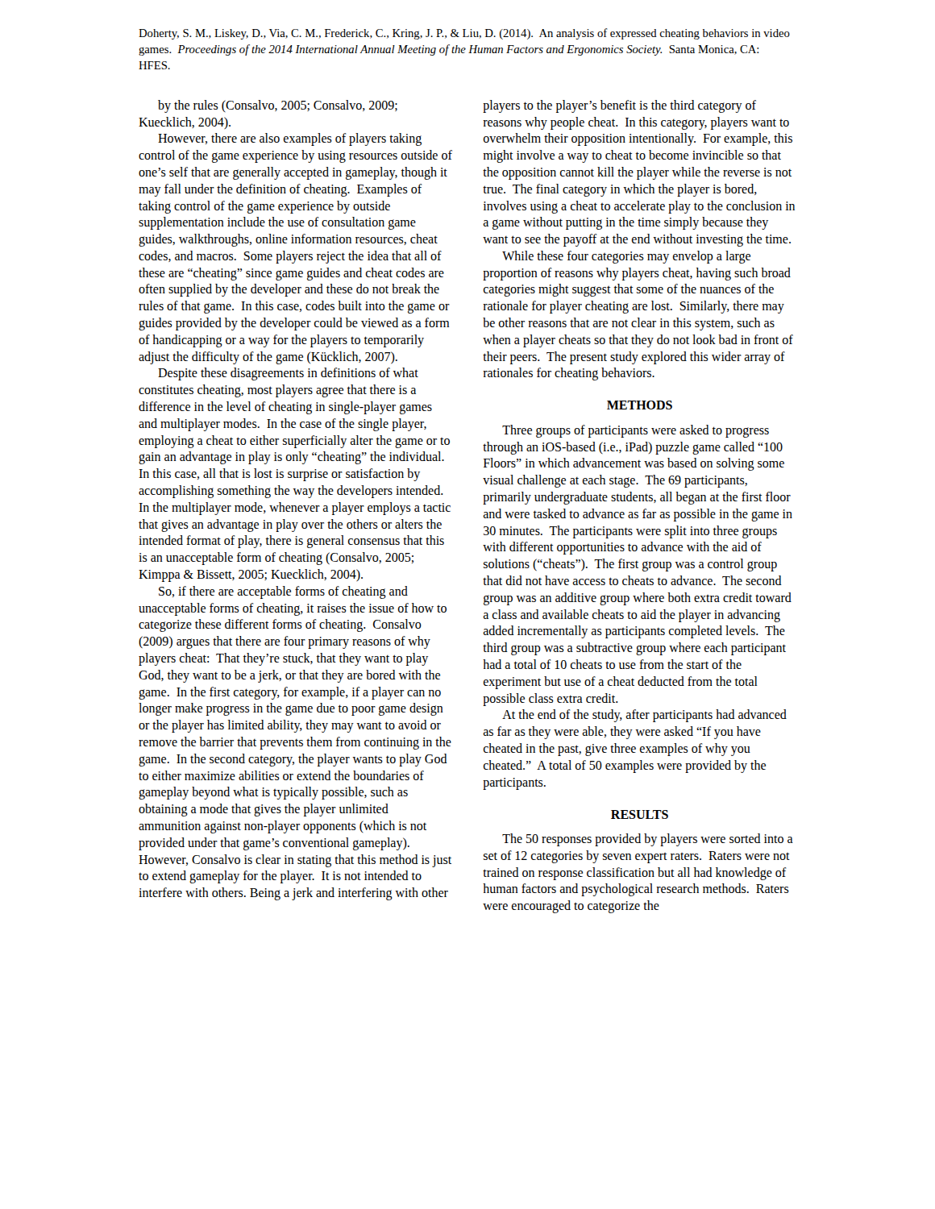Doherty, S. M., Liskey, D., Via, C. M., Frederick, C., Kring, J. P., & Liu, D. (2014). An analysis of expressed cheating behaviors in video games. Proceedings of the 2014 International Annual Meeting of the Human Factors and Ergonomics Society. Santa Monica, CA: HFES.
by the rules (Consalvo, 2005; Consalvo, 2009; Kuecklich, 2004).
However, there are also examples of players taking control of the game experience by using resources outside of one’s self that are generally accepted in gameplay, though it may fall under the definition of cheating. Examples of taking control of the game experience by outside supplementation include the use of consultation game guides, walkthroughs, online information resources, cheat codes, and macros. Some players reject the idea that all of these are “cheating” since game guides and cheat codes are often supplied by the developer and these do not break the rules of that game. In this case, codes built into the game or guides provided by the developer could be viewed as a form of handicapping or a way for the players to temporarily adjust the difficulty of the game (Kücklich, 2007).
Despite these disagreements in definitions of what constitutes cheating, most players agree that there is a difference in the level of cheating in single-player games and multiplayer modes. In the case of the single player, employing a cheat to either superficially alter the game or to gain an advantage in play is only “cheating” the individual. In this case, all that is lost is surprise or satisfaction by accomplishing something the way the developers intended. In the multiplayer mode, whenever a player employs a tactic that gives an advantage in play over the others or alters the intended format of play, there is general consensus that this is an unacceptable form of cheating (Consalvo, 2005; Kimppa & Bissett, 2005; Kuecklich, 2004).
So, if there are acceptable forms of cheating and unacceptable forms of cheating, it raises the issue of how to categorize these different forms of cheating. Consalvo (2009) argues that there are four primary reasons of why players cheat: That they’re stuck, that they want to play God, they want to be a jerk, or that they are bored with the game. In the first category, for example, if a player can no longer make progress in the game due to poor game design or the player has limited ability, they may want to avoid or remove the barrier that prevents them from continuing in the game. In the second category, the player wants to play God to either maximize abilities or extend the boundaries of gameplay beyond what is typically possible, such as obtaining a mode that gives the player unlimited ammunition against non-player opponents (which is not provided under that game’s conventional gameplay). However, Consalvo is clear in stating that this method is just to extend gameplay for the player. It is not intended to interfere with others. Being a jerk and interfering with other players to the player’s benefit is the third category of reasons why people cheat. In this category, players want to overwhelm their opposition intentionally. For example, this might involve a way to cheat to become invincible so that the opposition cannot kill the player while the reverse is not true. The final category in which the player is bored, involves using a cheat to accelerate play to the conclusion in a game without putting in the time simply because they want to see the payoff at the end without investing the time.
While these four categories may envelop a large proportion of reasons why players cheat, having such broad categories might suggest that some of the nuances of the rationale for player cheating are lost. Similarly, there may be other reasons that are not clear in this system, such as when a player cheats so that they do not look bad in front of their peers. The present study explored this wider array of rationales for cheating behaviors.
METHODS
Three groups of participants were asked to progress through an iOS-based (i.e., iPad) puzzle game called “100 Floors” in which advancement was based on solving some visual challenge at each stage. The 69 participants, primarily undergraduate students, all began at the first floor and were tasked to advance as far as possible in the game in 30 minutes. The participants were split into three groups with different opportunities to advance with the aid of solutions (“cheats”). The first group was a control group that did not have access to cheats to advance. The second group was an additive group where both extra credit toward a class and available cheats to aid the player in advancing added incrementally as participants completed levels. The third group was a subtractive group where each participant had a total of 10 cheats to use from the start of the experiment but use of a cheat deducted from the total possible class extra credit.
At the end of the study, after participants had advanced as far as they were able, they were asked “If you have cheated in the past, give three examples of why you cheated.” A total of 50 examples were provided by the participants.
RESULTS
The 50 responses provided by players were sorted into a set of 12 categories by seven expert raters. Raters were not trained on response classification but all had knowledge of human factors and psychological research methods. Raters were encouraged to categorize the